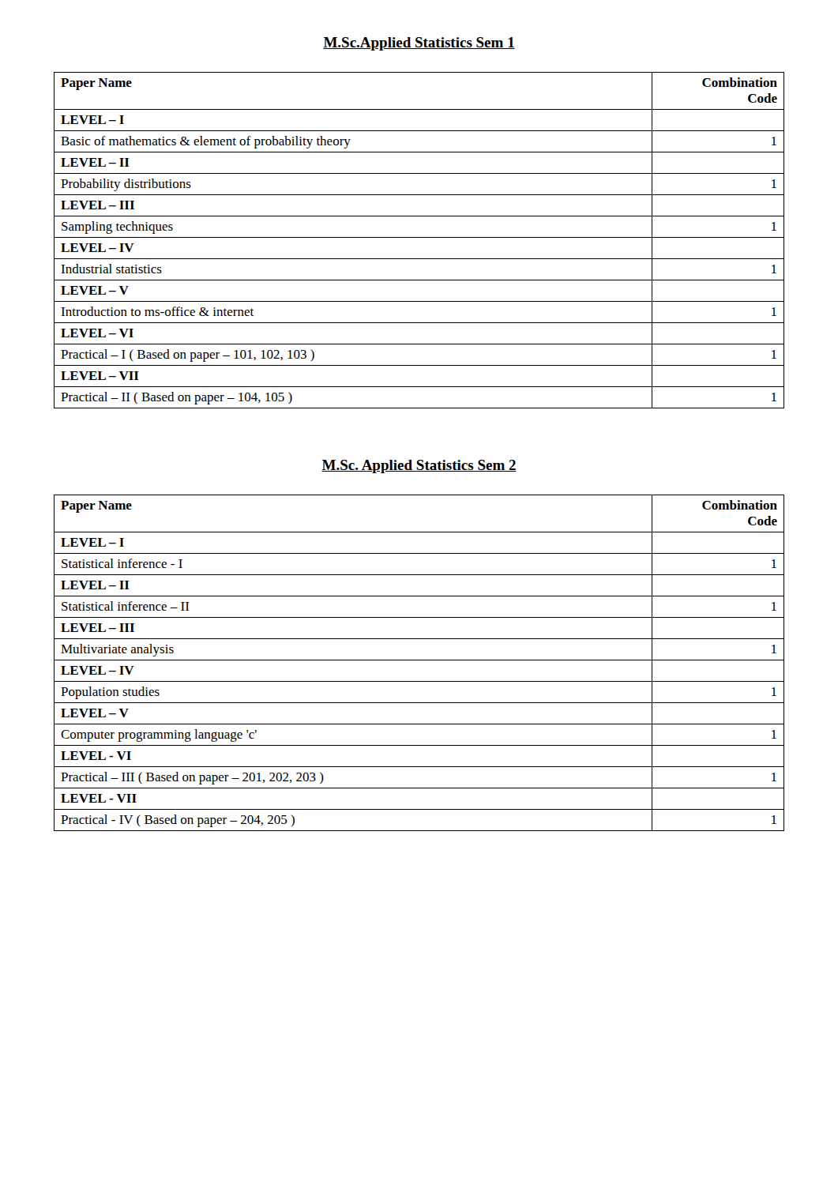M.Sc.Applied Statistics Sem 1
| Paper Name | Combination Code |
| --- | --- |
| LEVEL – I | |
| Basic of mathematics & element of probability theory | 1 |
| LEVEL – II | |
| Probability distributions | 1 |
| LEVEL – III | |
| Sampling techniques | 1 |
| LEVEL – IV | |
| Industrial statistics | 1 |
| LEVEL – V | |
| Introduction to ms-office & internet | 1 |
| LEVEL – VI | |
| Practical – I ( Based on paper – 101, 102, 103 ) | 1 |
| LEVEL – VII | |
| Practical – II ( Based on paper – 104, 105 ) | 1 |
M.Sc. Applied Statistics Sem 2
| Paper Name | Combination Code |
| --- | --- |
| LEVEL – I | |
| Statistical inference - I | 1 |
| LEVEL – II | |
| Statistical inference – II | 1 |
| LEVEL – III | |
| Multivariate analysis | 1 |
| LEVEL – IV | |
| Population studies | 1 |
| LEVEL – V | |
| Computer programming language 'c' | 1 |
| LEVEL - VI | |
| Practical – III ( Based on paper – 201, 202, 203 ) | 1 |
| LEVEL - VII | |
| Practical - IV ( Based on paper – 204, 205 ) | 1 |